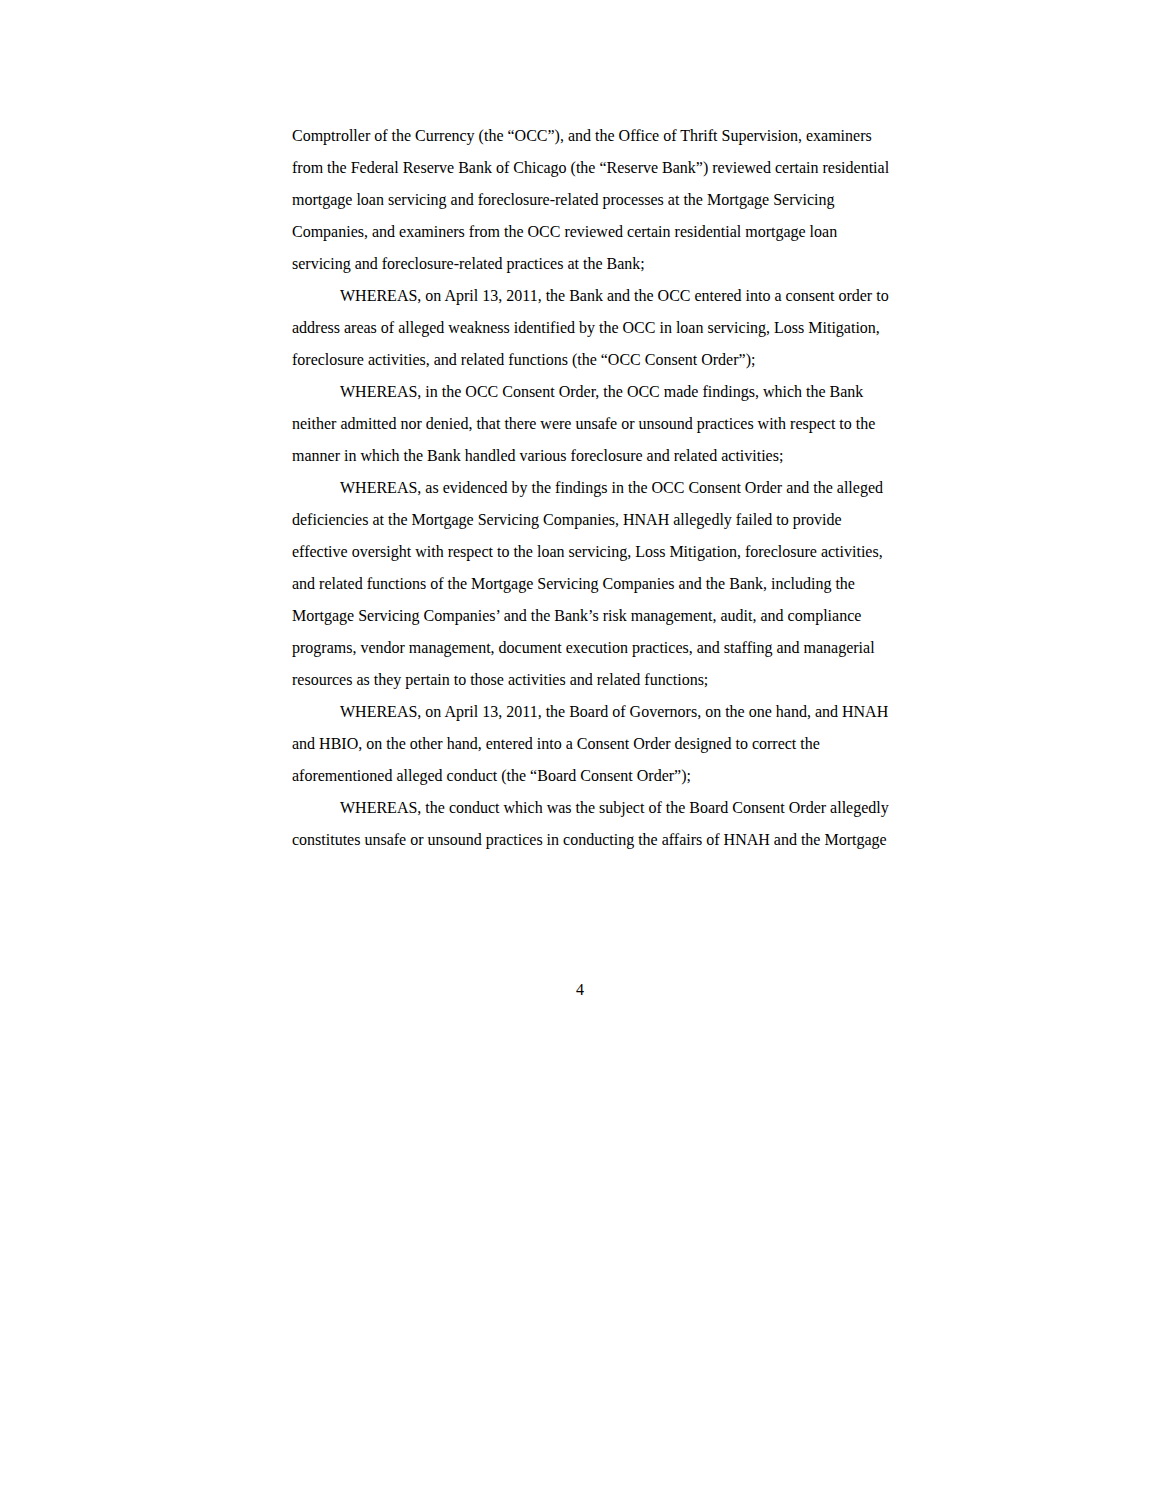Comptroller of the Currency (the “OCC”), and the Office of Thrift Supervision, examiners from the Federal Reserve Bank of Chicago (the “Reserve Bank”) reviewed certain residential mortgage loan servicing and foreclosure-related processes at the Mortgage Servicing Companies, and examiners from the OCC reviewed certain residential mortgage loan servicing and foreclosure-related practices at the Bank;
WHEREAS, on April 13, 2011, the Bank and the OCC entered into a consent order to address areas of alleged weakness identified by the OCC in loan servicing, Loss Mitigation, foreclosure activities, and related functions (the “OCC Consent Order”);
WHEREAS, in the OCC Consent Order, the OCC made findings, which the Bank neither admitted nor denied, that there were unsafe or unsound practices with respect to the manner in which the Bank handled various foreclosure and related activities;
WHEREAS, as evidenced by the findings in the OCC Consent Order and the alleged deficiencies at the Mortgage Servicing Companies, HNAH allegedly failed to provide effective oversight with respect to the loan servicing, Loss Mitigation, foreclosure activities, and related functions of the Mortgage Servicing Companies and the Bank, including the Mortgage Servicing Companies’ and the Bank’s risk management, audit, and compliance programs, vendor management, document execution practices, and staffing and managerial resources as they pertain to those activities and related functions;
WHEREAS, on April 13, 2011, the Board of Governors, on the one hand, and HNAH and HBIO, on the other hand, entered into a Consent Order designed to correct the aforementioned alleged conduct (the “Board Consent Order”);
WHEREAS, the conduct which was the subject of the Board Consent Order allegedly constitutes unsafe or unsound practices in conducting the affairs of HNAH and the Mortgage
4